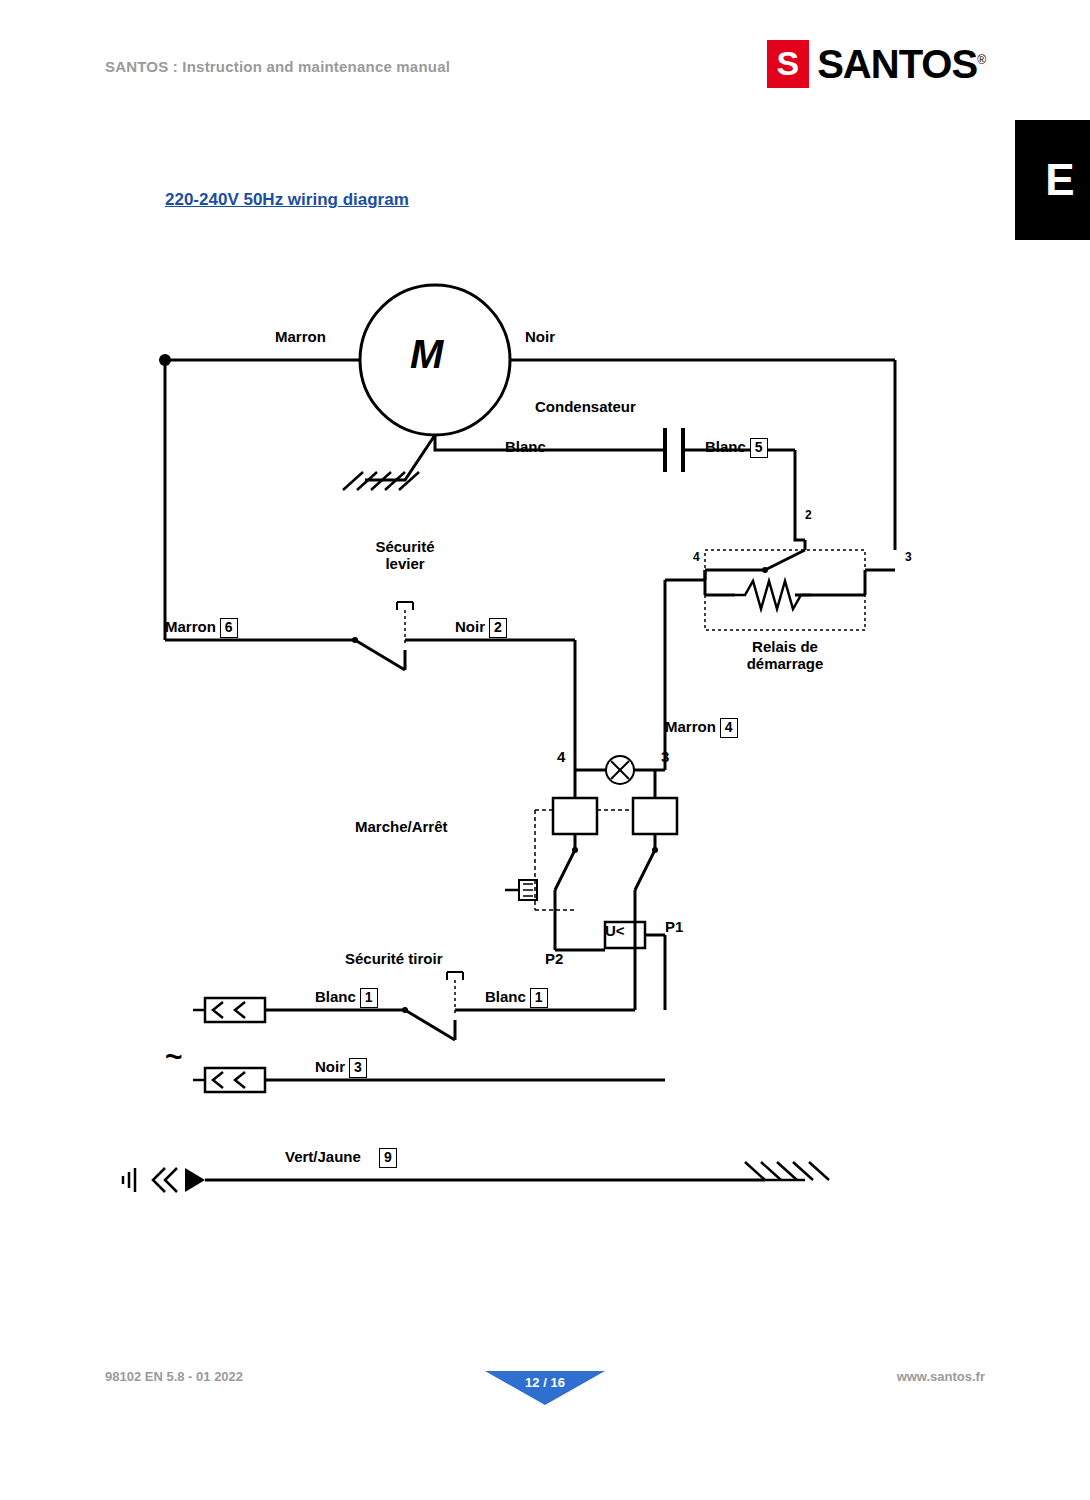SANTOS : Instruction and maintenance manual
S SANTOS®
E
220-240V 50Hz wiring diagram
Marron
M
Noir
Condensateur
Blanc
Blanc5
2
4
3
Relais de
démarrage
Sécurité
levier
Marron6
Noir2
Marron4
4
3
Marche/Arrêt
U<
P2
P1
Sécurité tiroir
Blanc1
Blanc1
~
Noir3
Vert/Jaune9
98102 EN 5.8 - 01 2022
12 / 16
www.santos.fr